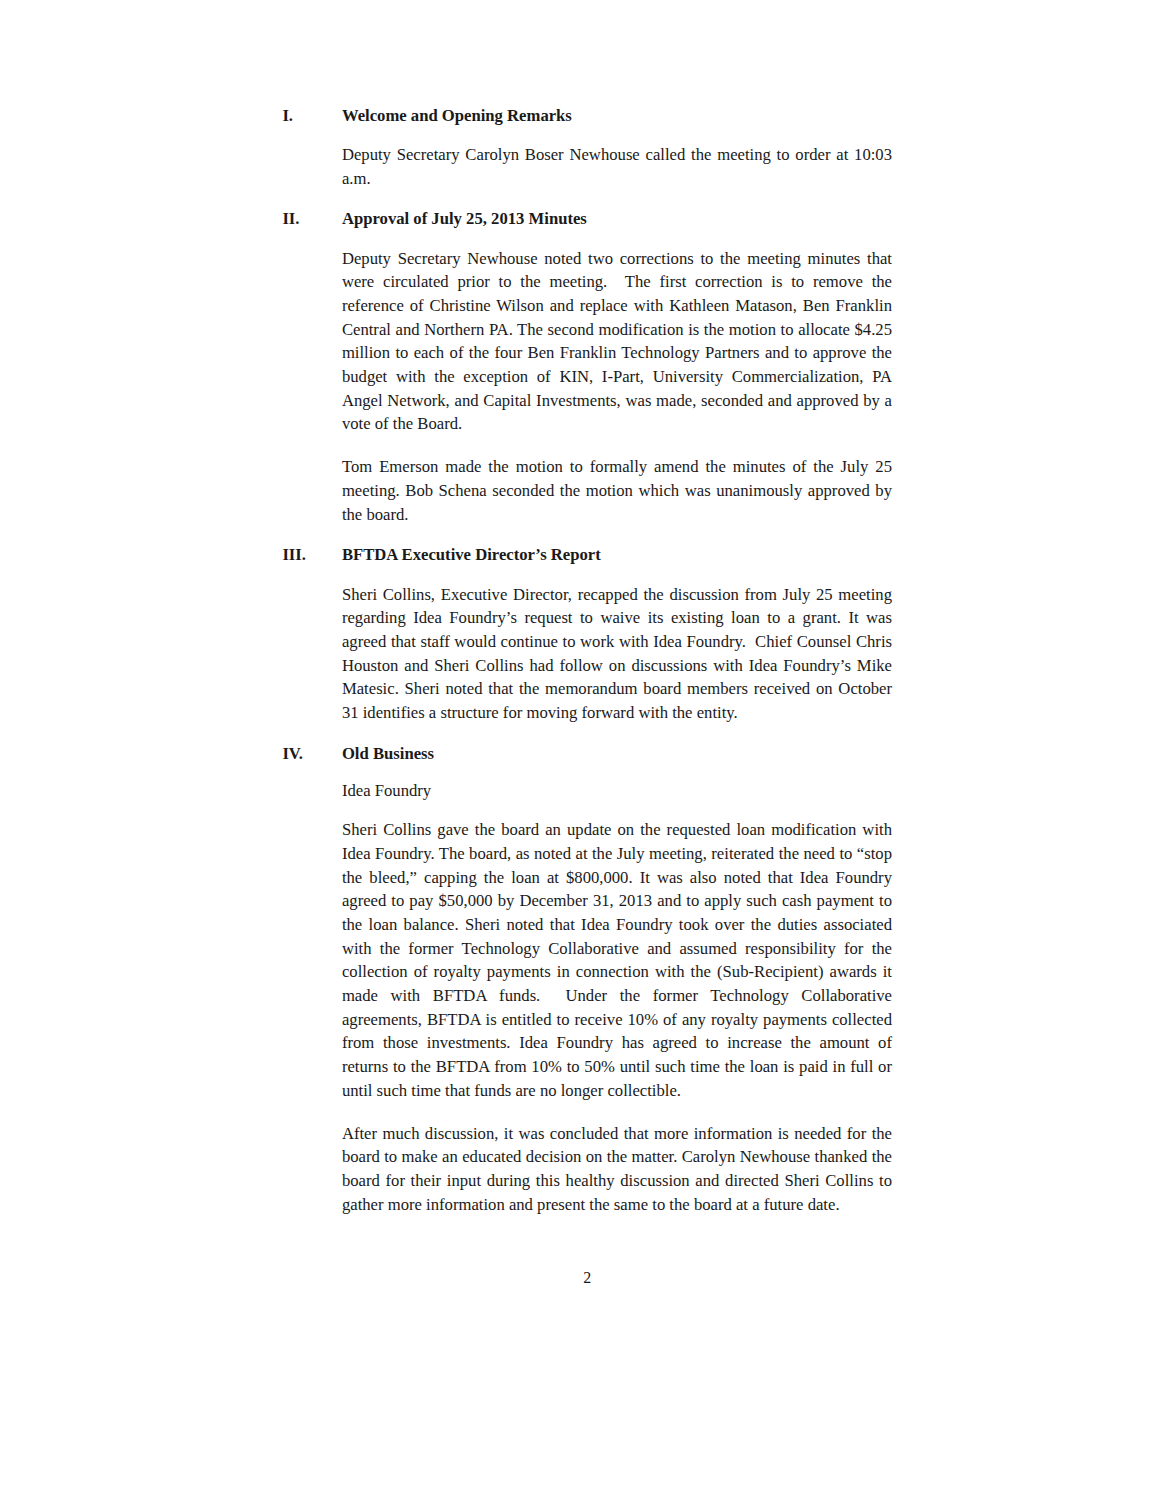I.
Welcome and Opening Remarks
Deputy Secretary Carolyn Boser Newhouse called the meeting to order at 10:03 a.m.
II.
Approval of July 25, 2013 Minutes
Deputy Secretary Newhouse noted two corrections to the meeting minutes that were circulated prior to the meeting. The first correction is to remove the reference of Christine Wilson and replace with Kathleen Matason, Ben Franklin Central and Northern PA. The second modification is the motion to allocate $4.25 million to each of the four Ben Franklin Technology Partners and to approve the budget with the exception of KIN, I-Part, University Commercialization, PA Angel Network, and Capital Investments, was made, seconded and approved by a vote of the Board.
Tom Emerson made the motion to formally amend the minutes of the July 25 meeting. Bob Schena seconded the motion which was unanimously approved by the board.
III.
BFTDA Executive Director’s Report
Sheri Collins, Executive Director, recapped the discussion from July 25 meeting regarding Idea Foundry’s request to waive its existing loan to a grant. It was agreed that staff would continue to work with Idea Foundry. Chief Counsel Chris Houston and Sheri Collins had follow on discussions with Idea Foundry’s Mike Matesic. Sheri noted that the memorandum board members received on October 31 identifies a structure for moving forward with the entity.
IV.
Old Business
Idea Foundry
Sheri Collins gave the board an update on the requested loan modification with Idea Foundry. The board, as noted at the July meeting, reiterated the need to “stop the bleed,” capping the loan at $800,000. It was also noted that Idea Foundry agreed to pay $50,000 by December 31, 2013 and to apply such cash payment to the loan balance. Sheri noted that Idea Foundry took over the duties associated with the former Technology Collaborative and assumed responsibility for the collection of royalty payments in connection with the (Sub-Recipient) awards it made with BFTDA funds. Under the former Technology Collaborative agreements, BFTDA is entitled to receive 10% of any royalty payments collected from those investments. Idea Foundry has agreed to increase the amount of returns to the BFTDA from 10% to 50% until such time the loan is paid in full or until such time that funds are no longer collectible.
After much discussion, it was concluded that more information is needed for the board to make an educated decision on the matter. Carolyn Newhouse thanked the board for their input during this healthy discussion and directed Sheri Collins to gather more information and present the same to the board at a future date.
2